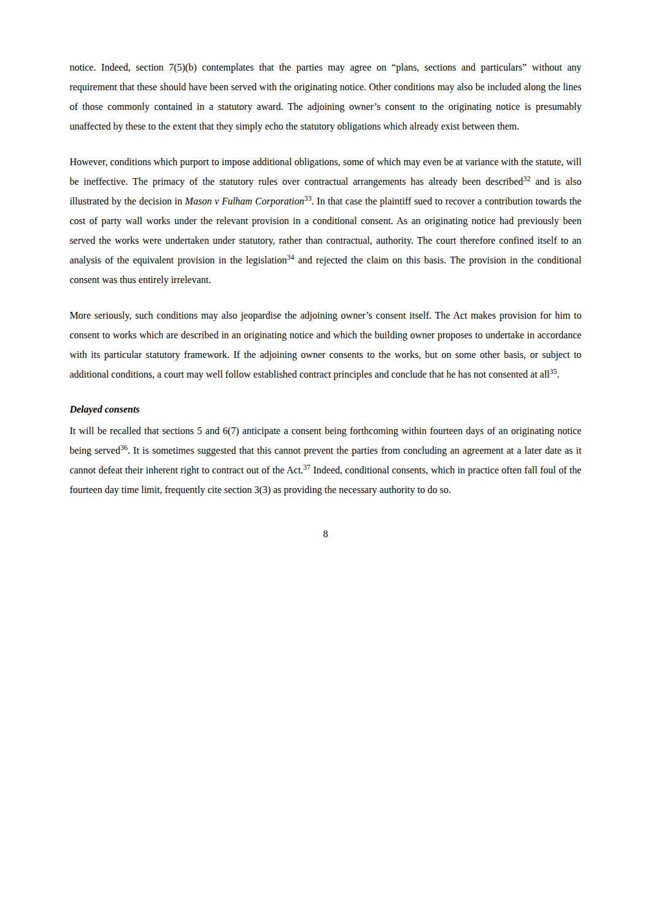notice. Indeed, section 7(5)(b) contemplates that the parties may agree on “plans, sections and particulars” without any requirement that these should have been served with the originating notice. Other conditions may also be included along the lines of those commonly contained in a statutory award. The adjoining owner’s consent to the originating notice is presumably unaffected by these to the extent that they simply echo the statutory obligations which already exist between them.
However, conditions which purport to impose additional obligations, some of which may even be at variance with the statute, will be ineffective. The primacy of the statutory rules over contractual arrangements has already been described32 and is also illustrated by the decision in Mason v Fulham Corporation33. In that case the plaintiff sued to recover a contribution towards the cost of party wall works under the relevant provision in a conditional consent. As an originating notice had previously been served the works were undertaken under statutory, rather than contractual, authority. The court therefore confined itself to an analysis of the equivalent provision in the legislation34 and rejected the claim on this basis. The provision in the conditional consent was thus entirely irrelevant.
More seriously, such conditions may also jeopardise the adjoining owner’s consent itself. The Act makes provision for him to consent to works which are described in an originating notice and which the building owner proposes to undertake in accordance with its particular statutory framework. If the adjoining owner consents to the works, but on some other basis, or subject to additional conditions, a court may well follow established contract principles and conclude that he has not consented at all35.
Delayed consents
It will be recalled that sections 5 and 6(7) anticipate a consent being forthcoming within fourteen days of an originating notice being served36. It is sometimes suggested that this cannot prevent the parties from concluding an agreement at a later date as it cannot defeat their inherent right to contract out of the Act.37 Indeed, conditional consents, which in practice often fall foul of the fourteen day time limit, frequently cite section 3(3) as providing the necessary authority to do so.
8